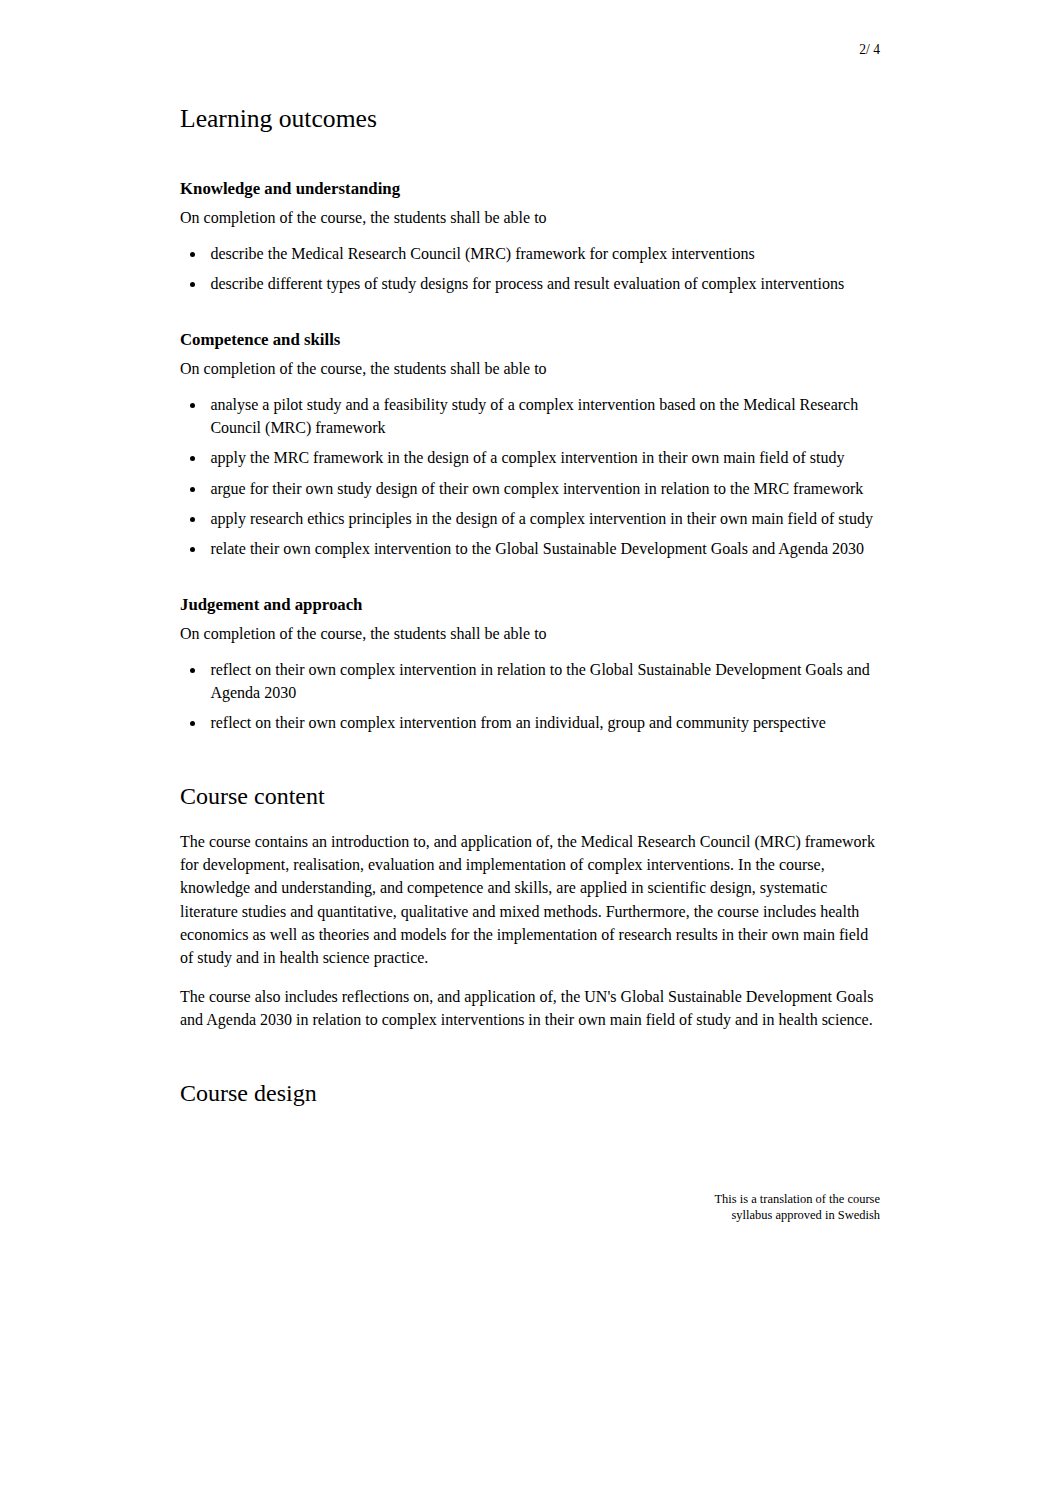2/ 4
Learning outcomes
Knowledge and understanding
On completion of the course, the students shall be able to
describe the Medical Research Council (MRC) framework for complex interventions
describe different types of study designs for process and result evaluation of complex interventions
Competence and skills
On completion of the course, the students shall be able to
analyse a pilot study and a feasibility study of a complex intervention based on the Medical Research Council (MRC) framework
apply the MRC framework in the design of a complex intervention in their own main field of study
argue for their own study design of their own complex intervention in relation to the MRC framework
apply research ethics principles in the design of a complex intervention in their own main field of study
relate their own complex intervention to the Global Sustainable Development Goals and Agenda 2030
Judgement and approach
On completion of the course, the students shall be able to
reflect on their own complex intervention in relation to the Global Sustainable Development Goals and Agenda 2030
reflect on their own complex intervention from an individual, group and community perspective
Course content
The course contains an introduction to, and application of, the Medical Research Council (MRC) framework for development, realisation, evaluation and implementation of complex interventions. In the course, knowledge and understanding, and competence and skills, are applied in scientific design, systematic literature studies and quantitative, qualitative and mixed methods. Furthermore, the course includes health economics as well as theories and models for the implementation of research results in their own main field of study and in health science practice.
The course also includes reflections on, and application of, the UN's Global Sustainable Development Goals and Agenda 2030 in relation to complex interventions in their own main field of study and in health science.
Course design
This is a translation of the course
syllabus approved in Swedish